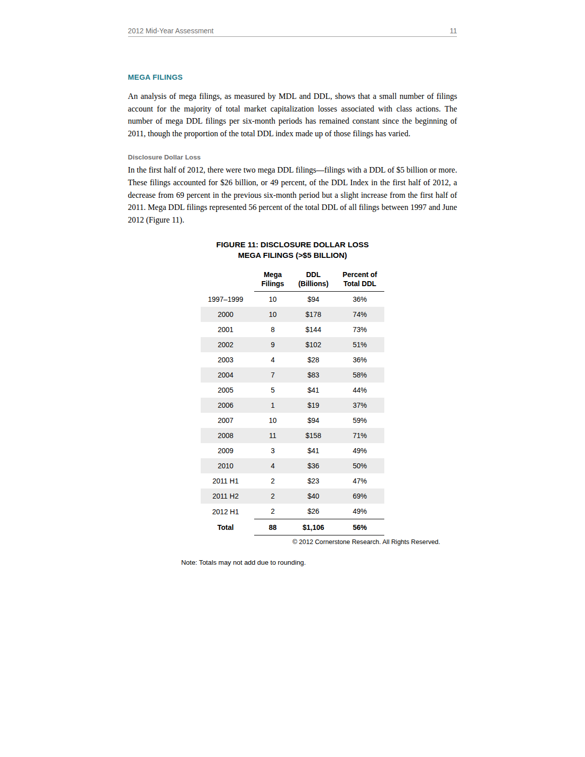2012 Mid-Year Assessment 11
MEGA FILINGS
An analysis of mega filings, as measured by MDL and DDL, shows that a small number of filings account for the majority of total market capitalization losses associated with class actions. The number of mega DDL filings per six-month periods has remained constant since the beginning of 2011, though the proportion of the total DDL index made up of those filings has varied.
Disclosure Dollar Loss
In the first half of 2012, there were two mega DDL filings—filings with a DDL of $5 billion or more. These filings accounted for $26 billion, or 49 percent, of the DDL Index in the first half of 2012, a decrease from 69 percent in the previous six-month period but a slight increase from the first half of 2011. Mega DDL filings represented 56 percent of the total DDL of all filings between 1997 and June 2012 (Figure 11).
FIGURE 11: DISCLOSURE DOLLAR LOSS
MEGA FILINGS (>$5 BILLION)
| | Mega Filings | DDL (Billions) | Percent of Total DDL |
| --- | --- | --- | --- |
| 1997–1999 | 10 | $94 | 36% |
| 2000 | 10 | $178 | 74% |
| 2001 | 8 | $144 | 73% |
| 2002 | 9 | $102 | 51% |
| 2003 | 4 | $28 | 36% |
| 2004 | 7 | $83 | 58% |
| 2005 | 5 | $41 | 44% |
| 2006 | 1 | $19 | 37% |
| 2007 | 10 | $94 | 59% |
| 2008 | 11 | $158 | 71% |
| 2009 | 3 | $41 | 49% |
| 2010 | 4 | $36 | 50% |
| 2011 H1 | 2 | $23 | 47% |
| 2011 H2 | 2 | $40 | 69% |
| 2012 H1 | 2 | $26 | 49% |
| Total | 88 | $1,106 | 56% |
© 2012 Cornerstone Research. All Rights Reserved.
Note: Totals may not add due to rounding.